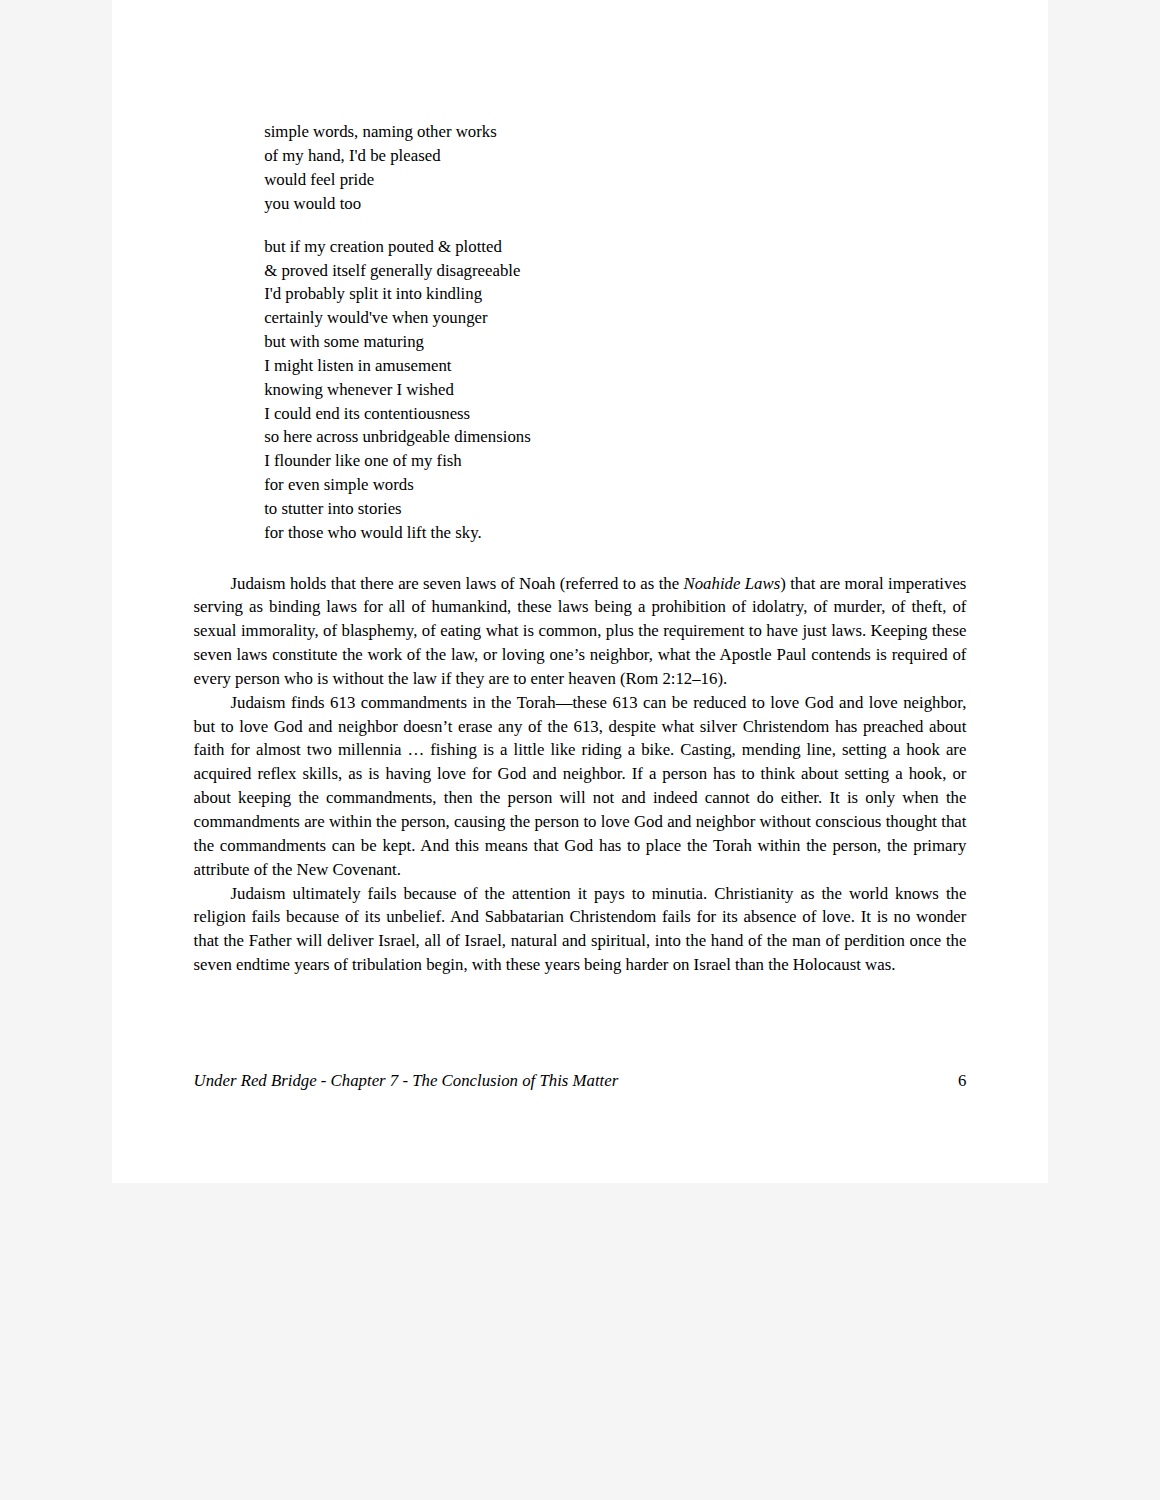simple words, naming other works of my hand, I'd be pleased would feel pride you would too
but if my creation pouted & plotted & proved itself generally disagreeable I'd probably split it into kindling certainly would've when younger but with some maturing I might listen in amusement knowing whenever I wished I could end its contentiousness so here across unbridgeable dimensions I flounder like one of my fish for even simple words to stutter into stories for those who would lift the sky.
Judaism holds that there are seven laws of Noah (referred to as the Noahide Laws) that are moral imperatives serving as binding laws for all of humankind, these laws being a prohibition of idolatry, of murder, of theft, of sexual immorality, of blasphemy, of eating what is common, plus the requirement to have just laws. Keeping these seven laws constitute the work of the law, or loving one’s neighbor, what the Apostle Paul contends is required of every person who is without the law if they are to enter heaven (Rom 2:12–16).
Judaism finds 613 commandments in the Torah—these 613 can be reduced to love God and love neighbor, but to love God and neighbor doesn’t erase any of the 613, despite what silver Christendom has preached about faith for almost two millennia … fishing is a little like riding a bike. Casting, mending line, setting a hook are acquired reflex skills, as is having love for God and neighbor. If a person has to think about setting a hook, or about keeping the commandments, then the person will not and indeed cannot do either. It is only when the commandments are within the person, causing the person to love God and neighbor without conscious thought that the commandments can be kept. And this means that God has to place the Torah within the person, the primary attribute of the New Covenant.
Judaism ultimately fails because of the attention it pays to minutia. Christianity as the world knows the religion fails because of its unbelief. And Sabbatarian Christendom fails for its absence of love. It is no wonder that the Father will deliver Israel, all of Israel, natural and spiritual, into the hand of the man of perdition once the seven endtime years of tribulation begin, with these years being harder on Israel than the Holocaust was.
Under Red Bridge - Chapter 7 - The Conclusion of This Matter 6